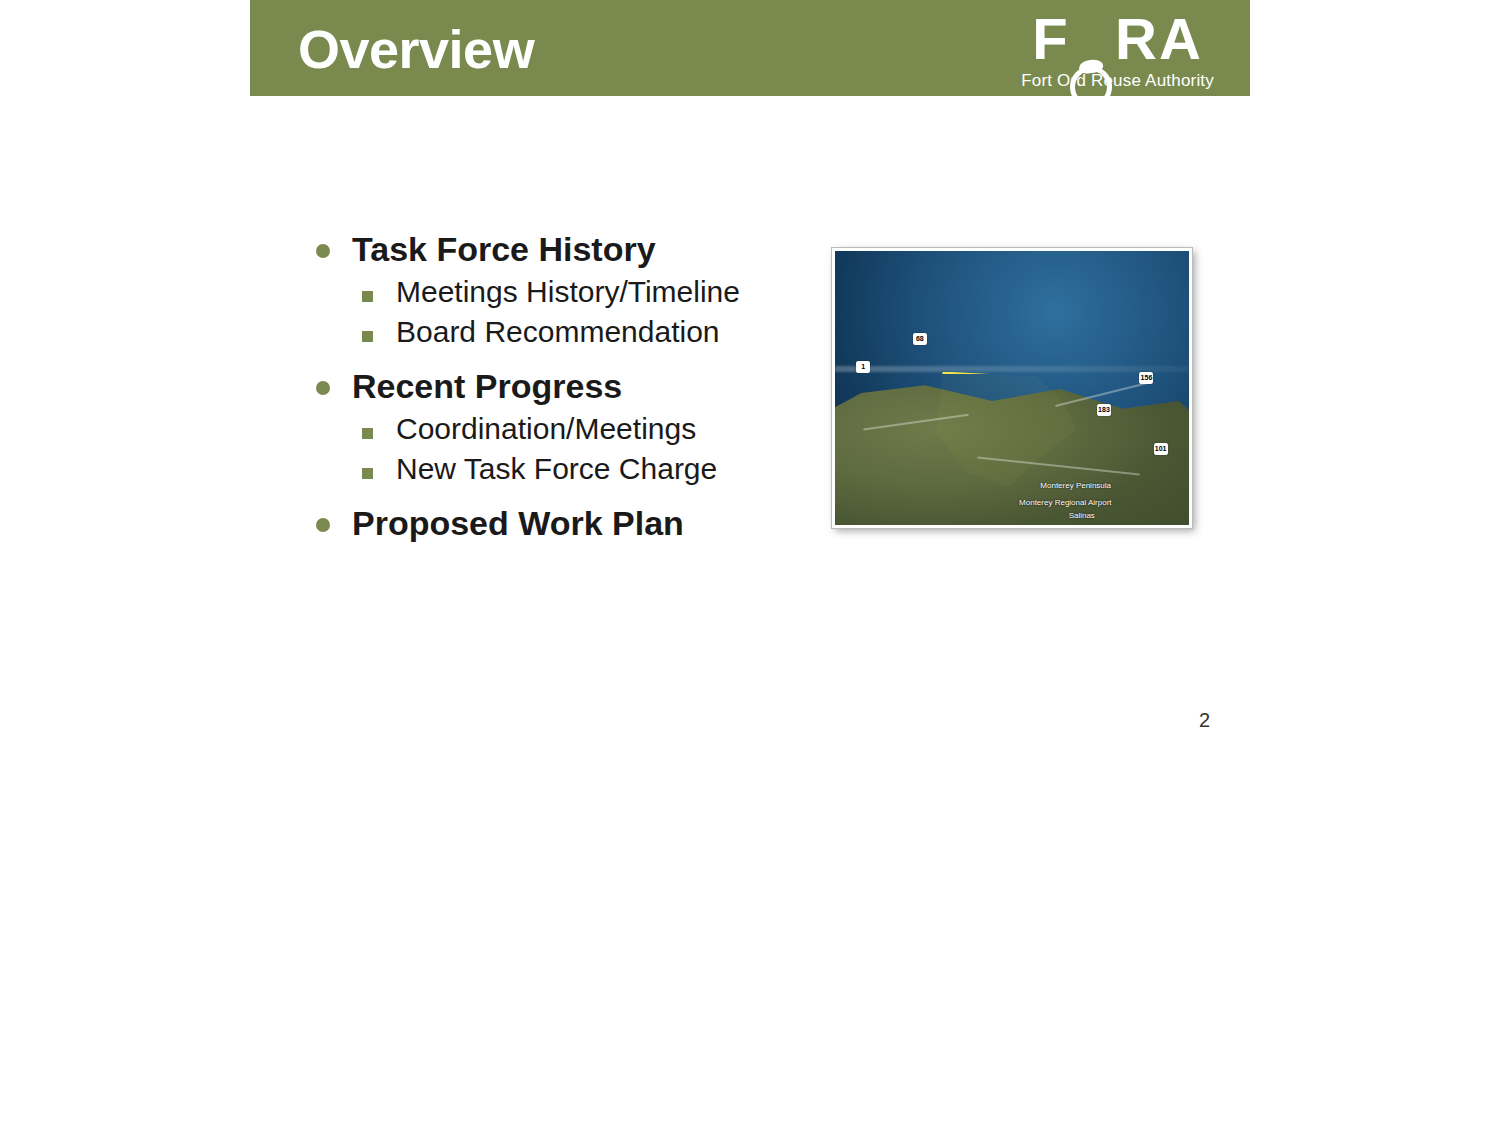Overview
F RA Fort Ord Reuse Authority
Task Force History
Meetings History/Timeline
Board Recommendation
Recent Progress
Coordination/Meetings
New Task Force Charge
Proposed Work Plan
1
68
156
183
101
Monterey Peninsula
Monterey Regional Airport
Salinas
2